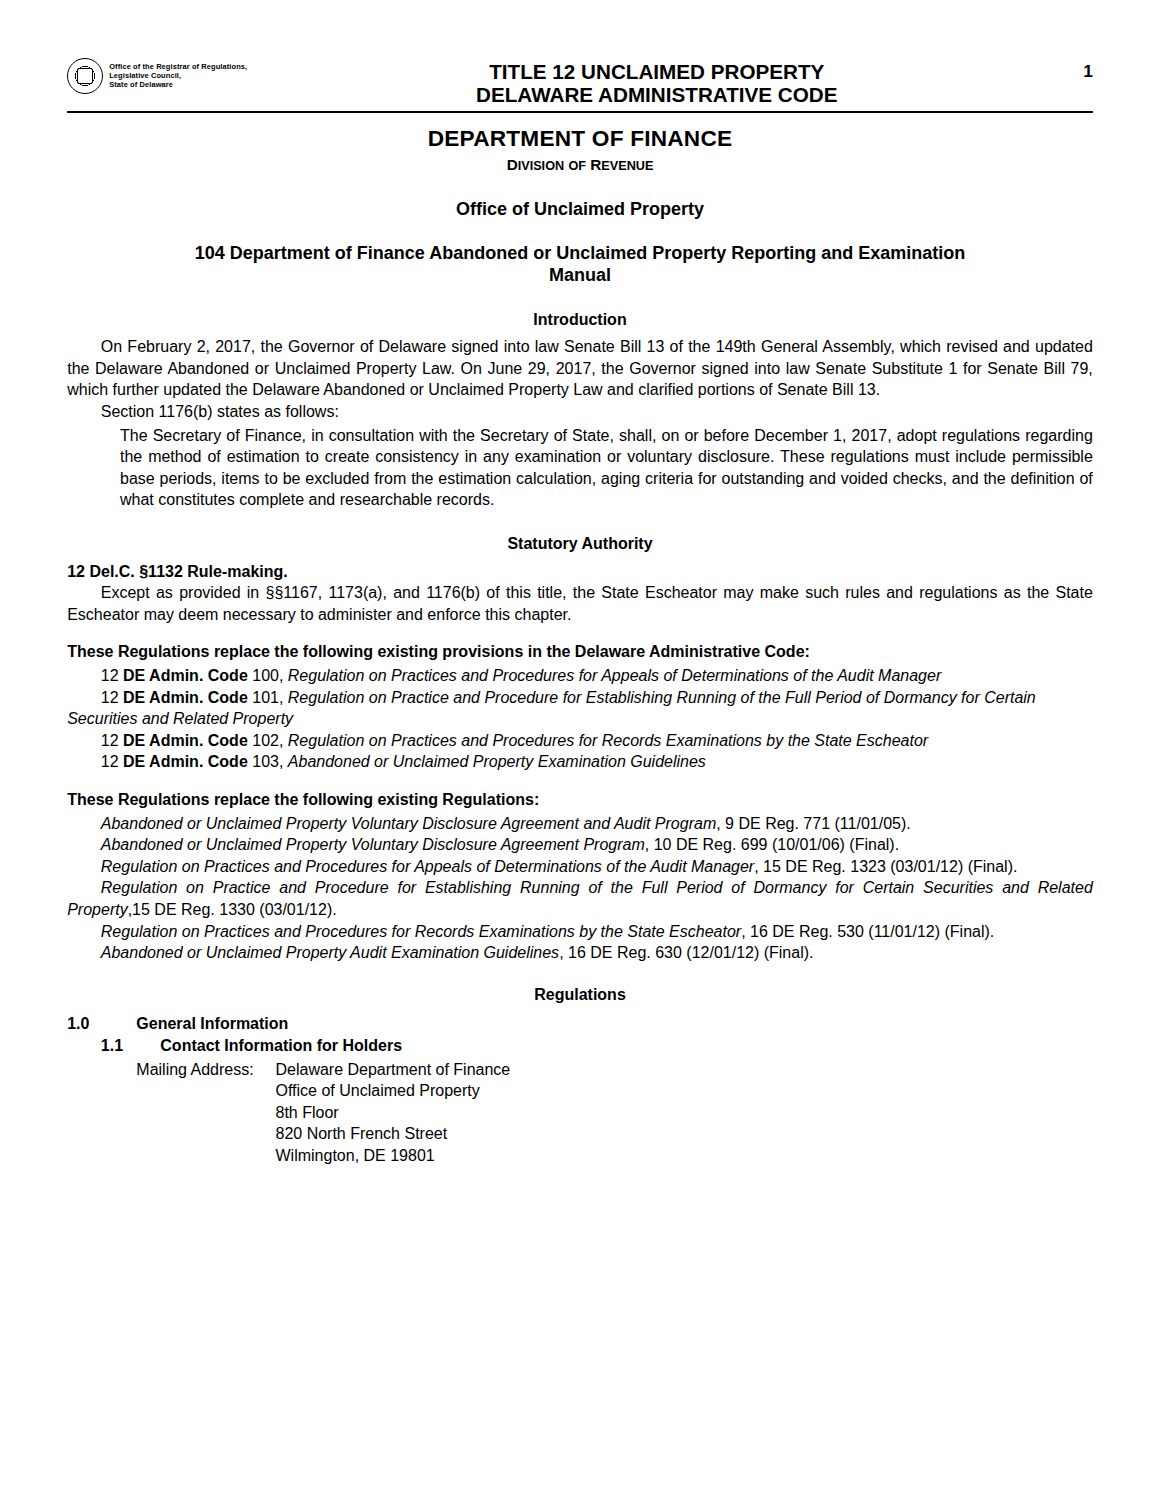Office of the Registrar of Regulations,
Legislative Council,
State of Delaware
TITLE 12 UNCLAIMED PROPERTY
DELAWARE ADMINISTRATIVE CODE
1
DEPARTMENT OF FINANCE
DIVISION OF REVENUE
Office of Unclaimed Property
104 Department of Finance Abandoned or Unclaimed Property Reporting and Examination
Manual
Introduction
On February 2, 2017, the Governor of Delaware signed into law Senate Bill 13 of the 149th General Assembly, which revised and updated the Delaware Abandoned or Unclaimed Property Law. On June 29, 2017, the Governor signed into law Senate Substitute 1 for Senate Bill 79, which further updated the Delaware Abandoned or Unclaimed Property Law and clarified portions of Senate Bill 13.
Section 1176(b) states as follows:
The Secretary of Finance, in consultation with the Secretary of State, shall, on or before December 1, 2017, adopt regulations regarding the method of estimation to create consistency in any examination or voluntary disclosure. These regulations must include permissible base periods, items to be excluded from the estimation calculation, aging criteria for outstanding and voided checks, and the definition of what constitutes complete and researchable records.
Statutory Authority
12 Del.C. §1132 Rule-making.
Except as provided in §§1167, 1173(a), and 1176(b) of this title, the State Escheator may make such rules and regulations as the State Escheator may deem necessary to administer and enforce this chapter.
These Regulations replace the following existing provisions in the Delaware Administrative Code:
12 DE Admin. Code 100, Regulation on Practices and Procedures for Appeals of Determinations of the Audit Manager
12 DE Admin. Code 101, Regulation on Practice and Procedure for Establishing Running of the Full Period of Dormancy for Certain Securities and Related Property
12 DE Admin. Code 102, Regulation on Practices and Procedures for Records Examinations by the State Escheator
12 DE Admin. Code 103, Abandoned or Unclaimed Property Examination Guidelines
These Regulations replace the following existing Regulations:
Abandoned or Unclaimed Property Voluntary Disclosure Agreement and Audit Program, 9 DE Reg. 771 (11/01/05).
Abandoned or Unclaimed Property Voluntary Disclosure Agreement Program, 10 DE Reg. 699 (10/01/06) (Final).
Regulation on Practices and Procedures for Appeals of Determinations of the Audit Manager, 15 DE Reg. 1323 (03/01/12) (Final).
Regulation on Practice and Procedure for Establishing Running of the Full Period of Dormancy for Certain Securities and Related Property,15 DE Reg. 1330 (03/01/12).
Regulation on Practices and Procedures for Records Examinations by the State Escheator, 16 DE Reg. 530 (11/01/12) (Final).
Abandoned or Unclaimed Property Audit Examination Guidelines, 16 DE Reg. 630 (12/01/12) (Final).
Regulations
1.0 General Information
1.1 Contact Information for Holders
Mailing Address:
Delaware Department of Finance
Office of Unclaimed Property
8th Floor
820 North French Street
Wilmington, DE 19801